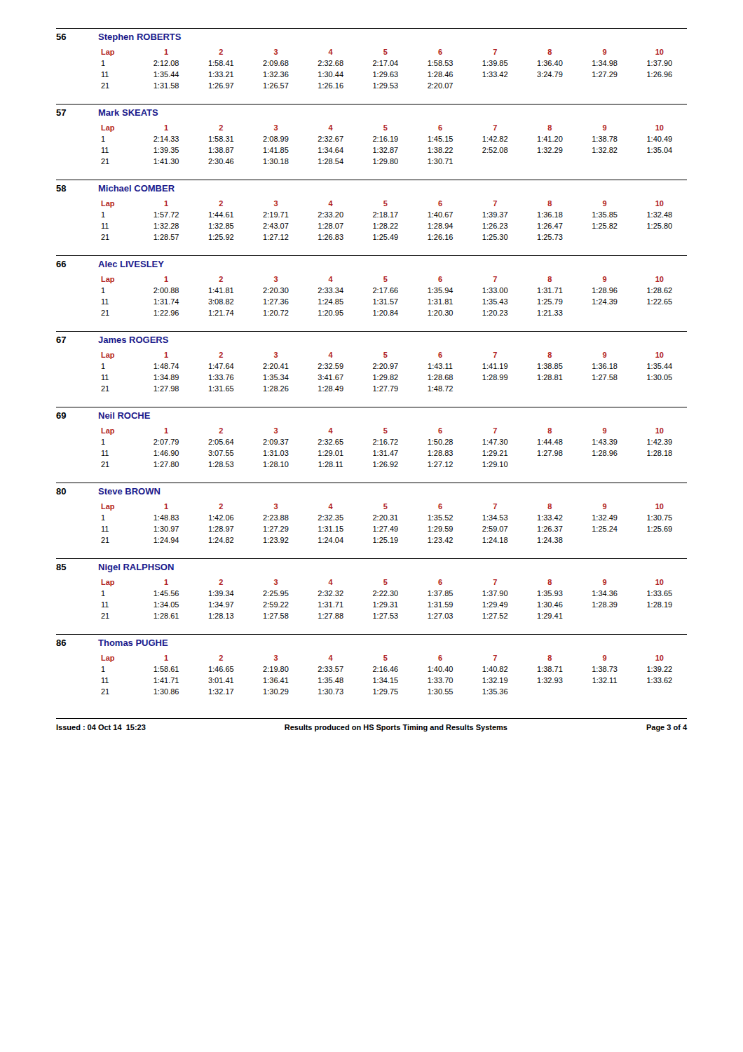56
Stephen ROBERTS
| Lap | 1 | 2 | 3 | 4 | 5 | 6 | 7 | 8 | 9 | 10 |
| --- | --- | --- | --- | --- | --- | --- | --- | --- | --- | --- |
| 1 | 2:12.08 | 1:58.41 | 2:09.68 | 2:32.68 | 2:17.04 | 1:58.53 | 1:39.85 | 1:36.40 | 1:34.98 | 1:37.90 |
| 11 | 1:35.44 | 1:33.21 | 1:32.36 | 1:30.44 | 1:29.63 | 1:28.46 | 1:33.42 | 3:24.79 | 1:27.29 | 1:26.96 |
| 21 | 1:31.58 | 1:26.97 | 1:26.57 | 1:26.16 | 1:29.53 | 2:20.07 | | | | |
57
Mark SKEATS
| Lap | 1 | 2 | 3 | 4 | 5 | 6 | 7 | 8 | 9 | 10 |
| --- | --- | --- | --- | --- | --- | --- | --- | --- | --- | --- |
| 1 | 2:14.33 | 1:58.31 | 2:08.99 | 2:32.67 | 2:16.19 | 1:45.15 | 1:42.82 | 1:41.20 | 1:38.78 | 1:40.49 |
| 11 | 1:39.35 | 1:38.87 | 1:41.85 | 1:34.64 | 1:32.87 | 1:38.22 | 2:52.08 | 1:32.29 | 1:32.82 | 1:35.04 |
| 21 | 1:41.30 | 2:30.46 | 1:30.18 | 1:28.54 | 1:29.80 | 1:30.71 | | | | |
58
Michael COMBER
| Lap | 1 | 2 | 3 | 4 | 5 | 6 | 7 | 8 | 9 | 10 |
| --- | --- | --- | --- | --- | --- | --- | --- | --- | --- | --- |
| 1 | 1:57.72 | 1:44.61 | 2:19.71 | 2:33.20 | 2:18.17 | 1:40.67 | 1:39.37 | 1:36.18 | 1:35.85 | 1:32.48 |
| 11 | 1:32.28 | 1:32.85 | 2:43.07 | 1:28.07 | 1:28.22 | 1:28.94 | 1:26.23 | 1:26.47 | 1:25.82 | 1:25.80 |
| 21 | 1:28.57 | 1:25.92 | 1:27.12 | 1:26.83 | 1:25.49 | 1:26.16 | 1:25.30 | 1:25.73 | | |
66
Alec LIVESLEY
| Lap | 1 | 2 | 3 | 4 | 5 | 6 | 7 | 8 | 9 | 10 |
| --- | --- | --- | --- | --- | --- | --- | --- | --- | --- | --- |
| 1 | 2:00.88 | 1:41.81 | 2:20.30 | 2:33.34 | 2:17.66 | 1:35.94 | 1:33.00 | 1:31.71 | 1:28.96 | 1:28.62 |
| 11 | 1:31.74 | 3:08.82 | 1:27.36 | 1:24.85 | 1:31.57 | 1:31.81 | 1:35.43 | 1:25.79 | 1:24.39 | 1:22.65 |
| 21 | 1:22.96 | 1:21.74 | 1:20.72 | 1:20.95 | 1:20.84 | 1:20.30 | 1:20.23 | 1:21.33 | | |
67
James ROGERS
| Lap | 1 | 2 | 3 | 4 | 5 | 6 | 7 | 8 | 9 | 10 |
| --- | --- | --- | --- | --- | --- | --- | --- | --- | --- | --- |
| 1 | 1:48.74 | 1:47.64 | 2:20.41 | 2:32.59 | 2:20.97 | 1:43.11 | 1:41.19 | 1:38.85 | 1:36.18 | 1:35.44 |
| 11 | 1:34.89 | 1:33.76 | 1:35.34 | 3:41.67 | 1:29.82 | 1:28.68 | 1:28.99 | 1:28.81 | 1:27.58 | 1:30.05 |
| 21 | 1:27.98 | 1:31.65 | 1:28.26 | 1:28.49 | 1:27.79 | 1:48.72 | | | | |
69
Neil ROCHE
| Lap | 1 | 2 | 3 | 4 | 5 | 6 | 7 | 8 | 9 | 10 |
| --- | --- | --- | --- | --- | --- | --- | --- | --- | --- | --- |
| 1 | 2:07.79 | 2:05.64 | 2:09.37 | 2:32.65 | 2:16.72 | 1:50.28 | 1:47.30 | 1:44.48 | 1:43.39 | 1:42.39 |
| 11 | 1:46.90 | 3:07.55 | 1:31.03 | 1:29.01 | 1:31.47 | 1:28.83 | 1:29.21 | 1:27.98 | 1:28.96 | 1:28.18 |
| 21 | 1:27.80 | 1:28.53 | 1:28.10 | 1:28.11 | 1:26.92 | 1:27.12 | 1:29.10 | | | |
80
Steve BROWN
| Lap | 1 | 2 | 3 | 4 | 5 | 6 | 7 | 8 | 9 | 10 |
| --- | --- | --- | --- | --- | --- | --- | --- | --- | --- | --- |
| 1 | 1:48.83 | 1:42.06 | 2:23.88 | 2:32.35 | 2:20.31 | 1:35.52 | 1:34.53 | 1:33.42 | 1:32.49 | 1:30.75 |
| 11 | 1:30.97 | 1:28.97 | 1:27.29 | 1:31.15 | 1:27.49 | 1:29.59 | 2:59.07 | 1:26.37 | 1:25.24 | 1:25.69 |
| 21 | 1:24.94 | 1:24.82 | 1:23.92 | 1:24.04 | 1:25.19 | 1:23.42 | 1:24.18 | 1:24.38 | | |
85
Nigel RALPHSON
| Lap | 1 | 2 | 3 | 4 | 5 | 6 | 7 | 8 | 9 | 10 |
| --- | --- | --- | --- | --- | --- | --- | --- | --- | --- | --- |
| 1 | 1:45.56 | 1:39.34 | 2:25.95 | 2:32.32 | 2:22.30 | 1:37.85 | 1:37.90 | 1:35.93 | 1:34.36 | 1:33.65 |
| 11 | 1:34.05 | 1:34.97 | 2:59.22 | 1:31.71 | 1:29.31 | 1:31.59 | 1:29.49 | 1:30.46 | 1:28.39 | 1:28.19 |
| 21 | 1:28.61 | 1:28.13 | 1:27.58 | 1:27.88 | 1:27.53 | 1:27.03 | 1:27.52 | 1:29.41 | | |
86
Thomas PUGHE
| Lap | 1 | 2 | 3 | 4 | 5 | 6 | 7 | 8 | 9 | 10 |
| --- | --- | --- | --- | --- | --- | --- | --- | --- | --- | --- |
| 1 | 1:58.61 | 1:46.65 | 2:19.80 | 2:33.57 | 2:16.46 | 1:40.40 | 1:40.82 | 1:38.71 | 1:38.73 | 1:39.22 |
| 11 | 1:41.71 | 3:01.41 | 1:36.41 | 1:35.48 | 1:34.15 | 1:33.70 | 1:32.19 | 1:32.93 | 1:32.11 | 1:33.62 |
| 21 | 1:30.86 | 1:32.17 | 1:30.29 | 1:30.73 | 1:29.75 | 1:30.55 | 1:35.36 | | | |
Issued : 04 Oct 14 15:23
Results produced on HS Sports Timing and Results Systems
Page 3 of 4